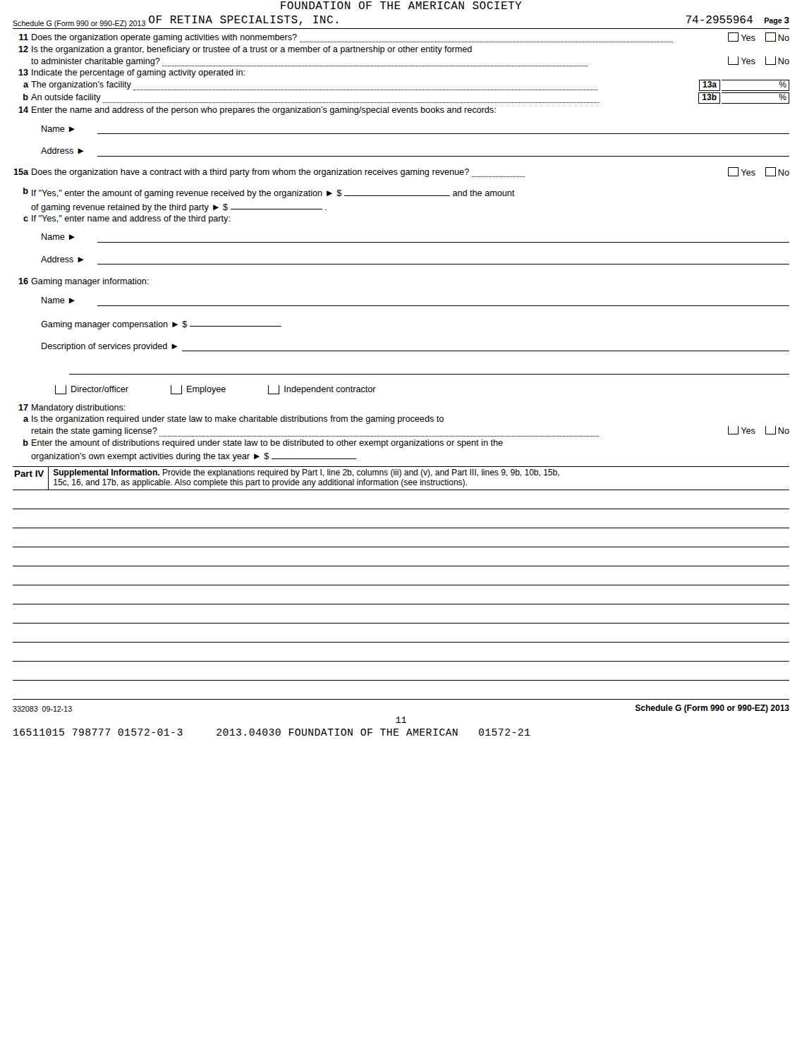FOUNDATION OF THE AMERICAN SOCIETY
Schedule G (Form 990 or 990-EZ) 2013
OF RETINA SPECIALISTS, INC.
74-2955964 Page 3
| 11 | Does the organization operate gaming activities with nonmembers? | Yes No |
| 12 | Is the organization a grantor, beneficiary or trustee of a trust or a member of a partnership or other entity formed | |
| | to administer charitable gaming? | Yes No |
| 13 | Indicate the percentage of gaming activity operated in: | |
| a | The organization’s facility | 13a % |
| b | An outside facility | 13b % |
| 14 | Enter the name and address of the person who prepares the organization’s gaming/special events books and records: |
Name ►
Address ►
| 15a | Does the organization have a contract with a third party from whom the organization receives gaming revenue? | Yes No |
| b | If "Yes," enter the amount of gaming revenue received by the organization ► $ and the amount |
| | of gaming revenue retained by the third party ► $ . |
| c | If "Yes," enter name and address of the third party: |
Name ►
Address ►
| 16 | Gaming manager information: |
Name ►
Gaming manager compensation ► $
Description of services provided ►
Director/officer
Employee
Independent contractor
| 17 | Mandatory distributions: | |
| a | Is the organization required under state law to make charitable distributions from the gaming proceeds to | |
| | retain the state gaming license? | Yes No |
| b | Enter the amount of distributions required under state law to be distributed to other exempt organizations or spent in the |
| | organization’s own exempt activities during the tax year ► $ |
Part IV
Supplemental Information. Provide the explanations required by Part I, line 2b, columns (iii) and (v), and Part III, lines 9, 9b, 10b, 15b,
15c, 16, and 17b, as applicable. Also complete this part to provide any additional information (see instructions).
332083 09-12-13
Schedule G (Form 990 or 990-EZ) 2013
11
16511015 798777 01572-01-3 2013.04030 FOUNDATION OF THE AMERICAN 01572-21